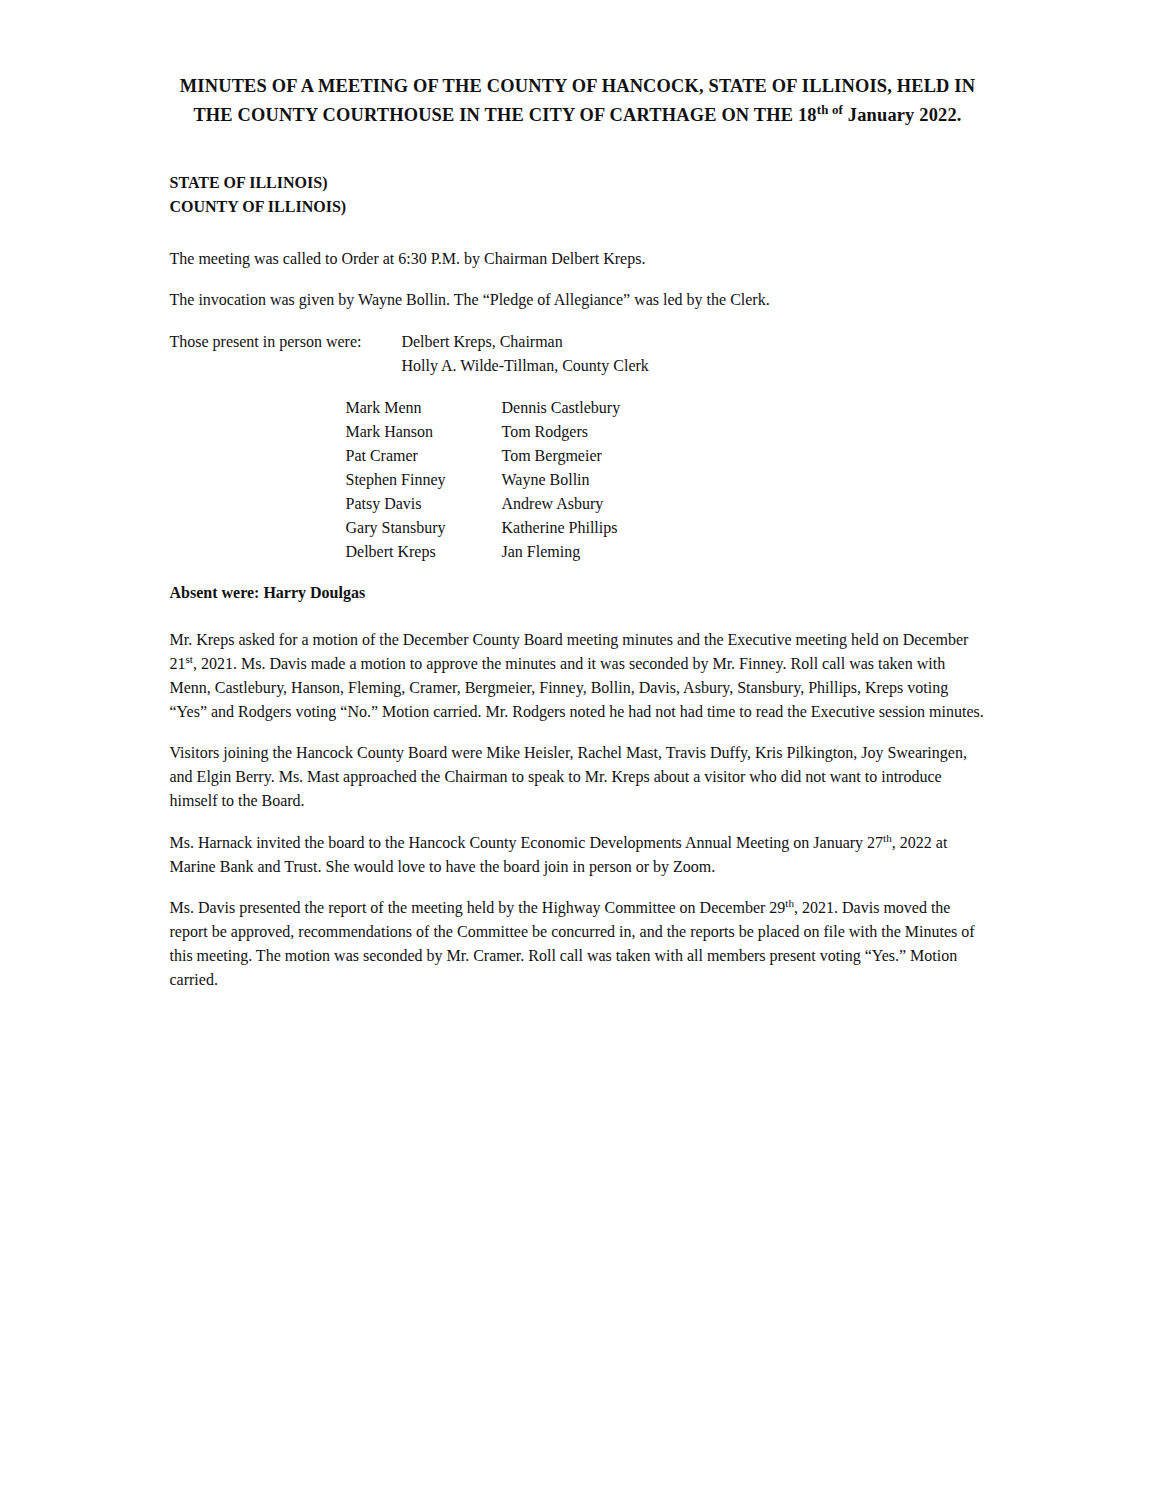MINUTES OF A MEETING OF THE COUNTY OF HANCOCK, STATE OF ILLINOIS, HELD IN THE COUNTY COURTHOUSE IN THE CITY OF CARTHAGE ON THE 18th of January 2022.
STATE OF ILLINOIS)
COUNTY OF ILLINOIS)
The meeting was called to Order at 6:30 P.M. by Chairman Delbert Kreps.
The invocation was given by Wayne Bollin. The “Pledge of Allegiance” was led by the Clerk.
Those present in person were:
Delbert Kreps, Chairman
Holly A. Wilde-Tillman, County Clerk
| Mark Menn | Dennis Castlebury |
| Mark Hanson | Tom Rodgers |
| Pat Cramer | Tom Bergmeier |
| Stephen Finney | Wayne Bollin |
| Patsy Davis | Andrew Asbury |
| Gary Stansbury | Katherine Phillips |
| Delbert Kreps | Jan Fleming |
Absent were: Harry Doulgas
Mr. Kreps asked for a motion of the December County Board meeting minutes and the Executive meeting held on December 21st, 2021. Ms. Davis made a motion to approve the minutes and it was seconded by Mr. Finney. Roll call was taken with Menn, Castlebury, Hanson, Fleming, Cramer, Bergmeier, Finney, Bollin, Davis, Asbury, Stansbury, Phillips, Kreps voting “Yes” and Rodgers voting “No.” Motion carried. Mr. Rodgers noted he had not had time to read the Executive session minutes.
Visitors joining the Hancock County Board were Mike Heisler, Rachel Mast, Travis Duffy, Kris Pilkington, Joy Swearingen, and Elgin Berry. Ms. Mast approached the Chairman to speak to Mr. Kreps about a visitor who did not want to introduce himself to the Board.
Ms. Harnack invited the board to the Hancock County Economic Developments Annual Meeting on January 27th, 2022 at Marine Bank and Trust. She would love to have the board join in person or by Zoom.
Ms. Davis presented the report of the meeting held by the Highway Committee on December 29th, 2021. Davis moved the report be approved, recommendations of the Committee be concurred in, and the reports be placed on file with the Minutes of this meeting. The motion was seconded by Mr. Cramer. Roll call was taken with all members present voting “Yes.” Motion carried.